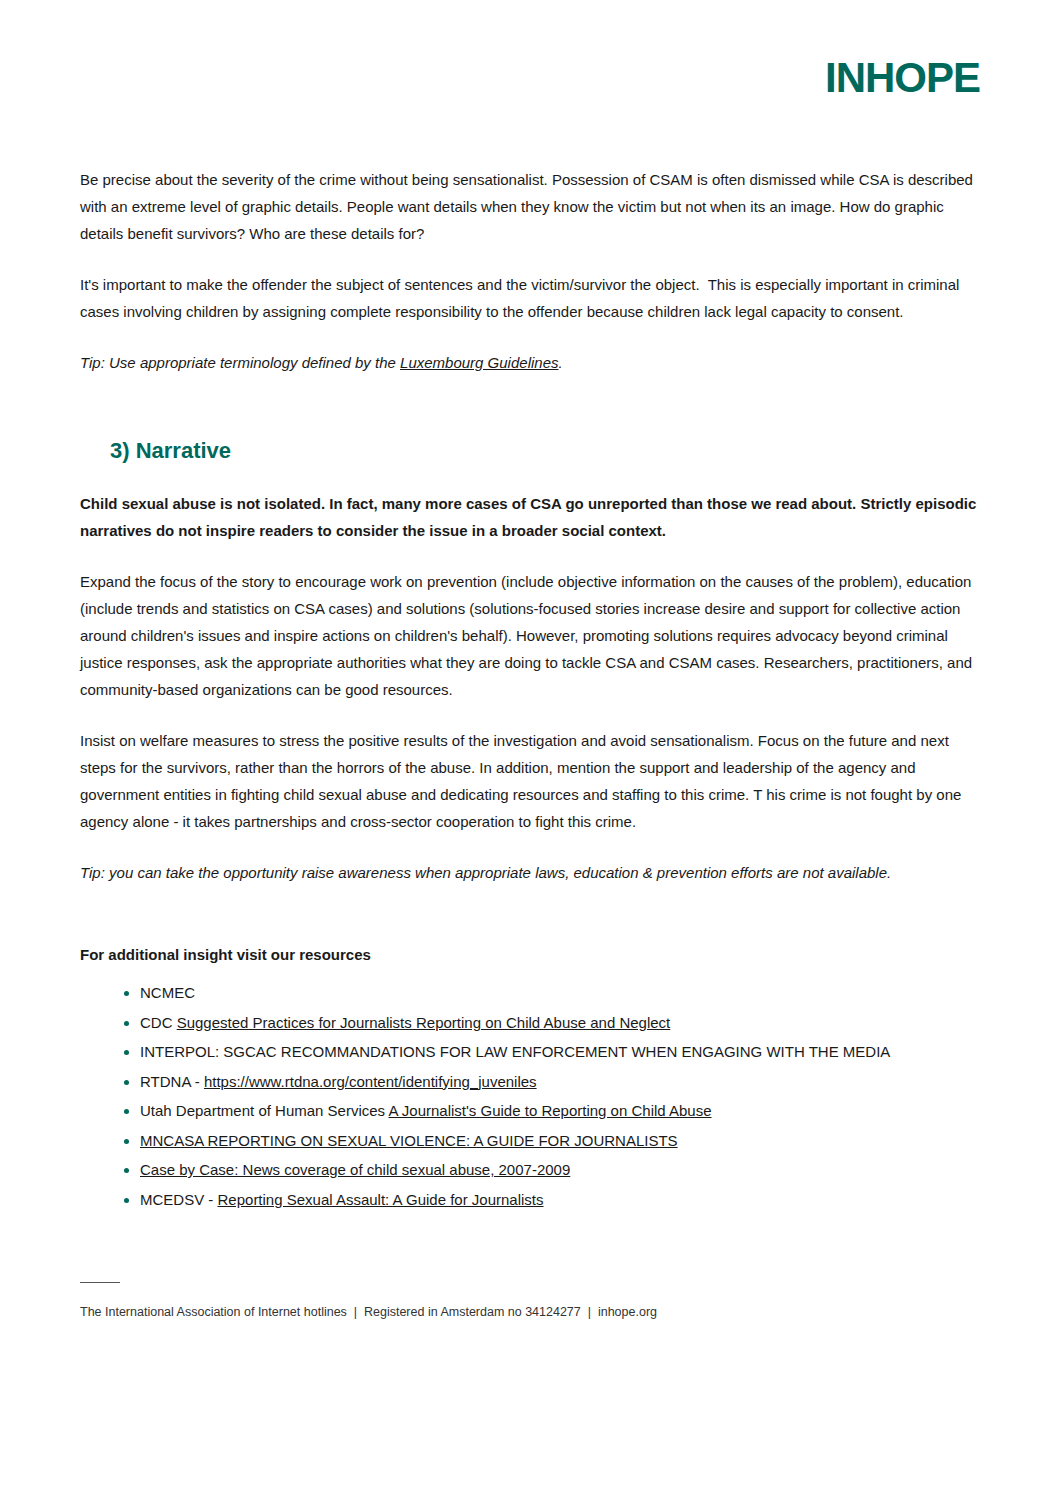INHOPE
Be precise about the severity of the crime without being sensationalist. Possession of CSAM is often dismissed while CSA is described with an extreme level of graphic details. People want details when they know the victim but not when its an image. How do graphic details benefit survivors? Who are these details for?
It's important to make the offender the subject of sentences and the victim/survivor the object. This is especially important in criminal cases involving children by assigning complete responsibility to the offender because children lack legal capacity to consent.
Tip: Use appropriate terminology defined by the Luxembourg Guidelines.
3) Narrative
Child sexual abuse is not isolated. In fact, many more cases of CSA go unreported than those we read about. Strictly episodic narratives do not inspire readers to consider the issue in a broader social context.
Expand the focus of the story to encourage work on prevention (include objective information on the causes of the problem), education (include trends and statistics on CSA cases) and solutions (solutions-focused stories increase desire and support for collective action around children's issues and inspire actions on children's behalf). However, promoting solutions requires advocacy beyond criminal justice responses, ask the appropriate authorities what they are doing to tackle CSA and CSAM cases. Researchers, practitioners, and community-based organizations can be good resources.
Insist on welfare measures to stress the positive results of the investigation and avoid sensationalism. Focus on the future and next steps for the survivors, rather than the horrors of the abuse. In addition, mention the support and leadership of the agency and government entities in fighting child sexual abuse and dedicating resources and staffing to this crime. T his crime is not fought by one agency alone - it takes partnerships and cross-sector cooperation to fight this crime.
Tip: you can take the opportunity raise awareness when appropriate laws, education & prevention efforts are not available.
For additional insight visit our resources
NCMEC
CDC Suggested Practices for Journalists Reporting on Child Abuse and Neglect
INTERPOL: SGCAC RECOMMANDATIONS FOR LAW ENFORCEMENT WHEN ENGAGING WITH THE MEDIA
RTDNA - https://www.rtdna.org/content/identifying_juveniles
Utah Department of Human Services A Journalist's Guide to Reporting on Child Abuse
MNCASA REPORTING ON SEXUAL VIOLENCE: A GUIDE FOR JOURNALISTS
Case by Case: News coverage of child sexual abuse, 2007-2009
MCEDSV - Reporting Sexual Assault: A Guide for Journalists
The International Association of Internet hotlines | Registered in Amsterdam no 34124277 | inhope.org